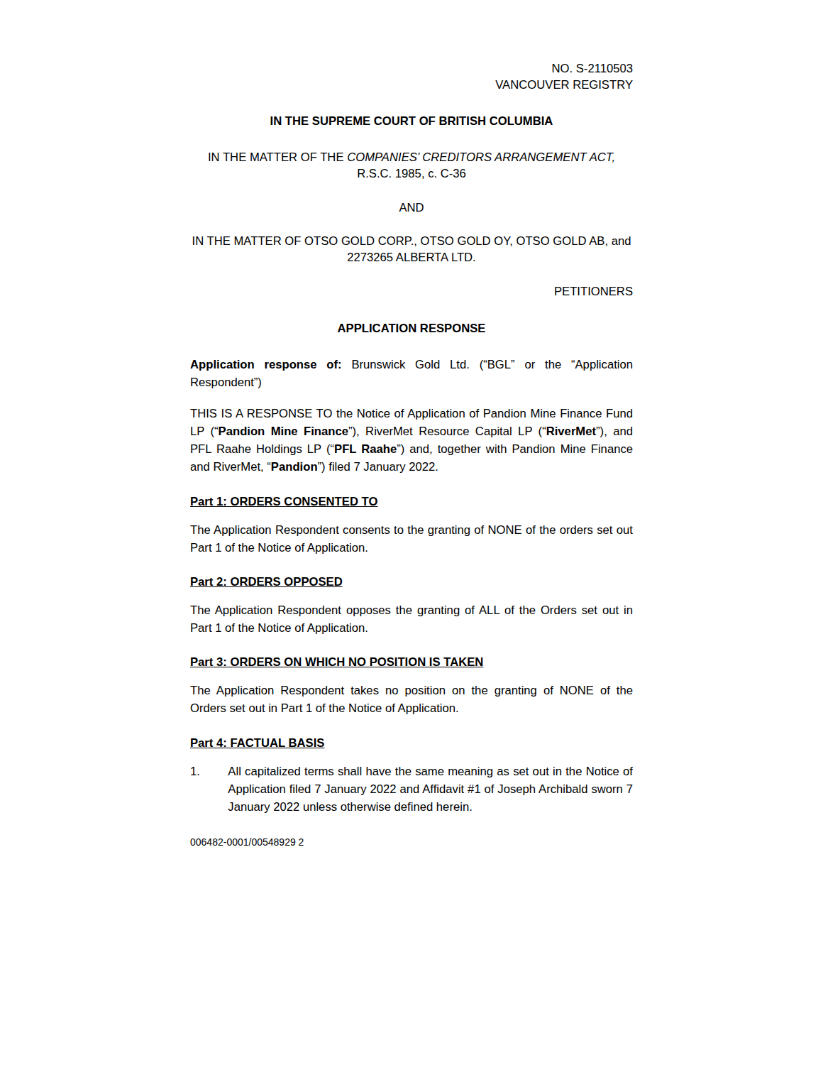NO. S-2110503
VANCOUVER REGISTRY
IN THE SUPREME COURT OF BRITISH COLUMBIA
IN THE MATTER OF THE COMPANIES’ CREDITORS ARRANGEMENT ACT, R.S.C. 1985, c. C-36
AND
IN THE MATTER OF OTSO GOLD CORP., OTSO GOLD OY, OTSO GOLD AB, and 2273265 ALBERTA LTD.
PETITIONERS
APPLICATION RESPONSE
Application response of: Brunswick Gold Ltd. (“BGL” or the “Application Respondent”)
THIS IS A RESPONSE TO the Notice of Application of Pandion Mine Finance Fund LP (“Pandion Mine Finance”), RiverMet Resource Capital LP (“RiverMet”), and PFL Raahe Holdings LP (“PFL Raahe”) and, together with Pandion Mine Finance and RiverMet, “Pandion”) filed 7 January 2022.
Part 1: ORDERS CONSENTED TO
The Application Respondent consents to the granting of NONE of the orders set out Part 1 of the Notice of Application.
Part 2: ORDERS OPPOSED
The Application Respondent opposes the granting of ALL of the Orders set out in Part 1 of the Notice of Application.
Part 3: ORDERS ON WHICH NO POSITION IS TAKEN
The Application Respondent takes no position on the granting of NONE of the Orders set out in Part 1 of the Notice of Application.
Part 4: FACTUAL BASIS
1.
All capitalized terms shall have the same meaning as set out in the Notice of Application filed 7 January 2022 and Affidavit #1 of Joseph Archibald sworn 7 January 2022 unless otherwise defined herein.
006482-0001/00548929 2